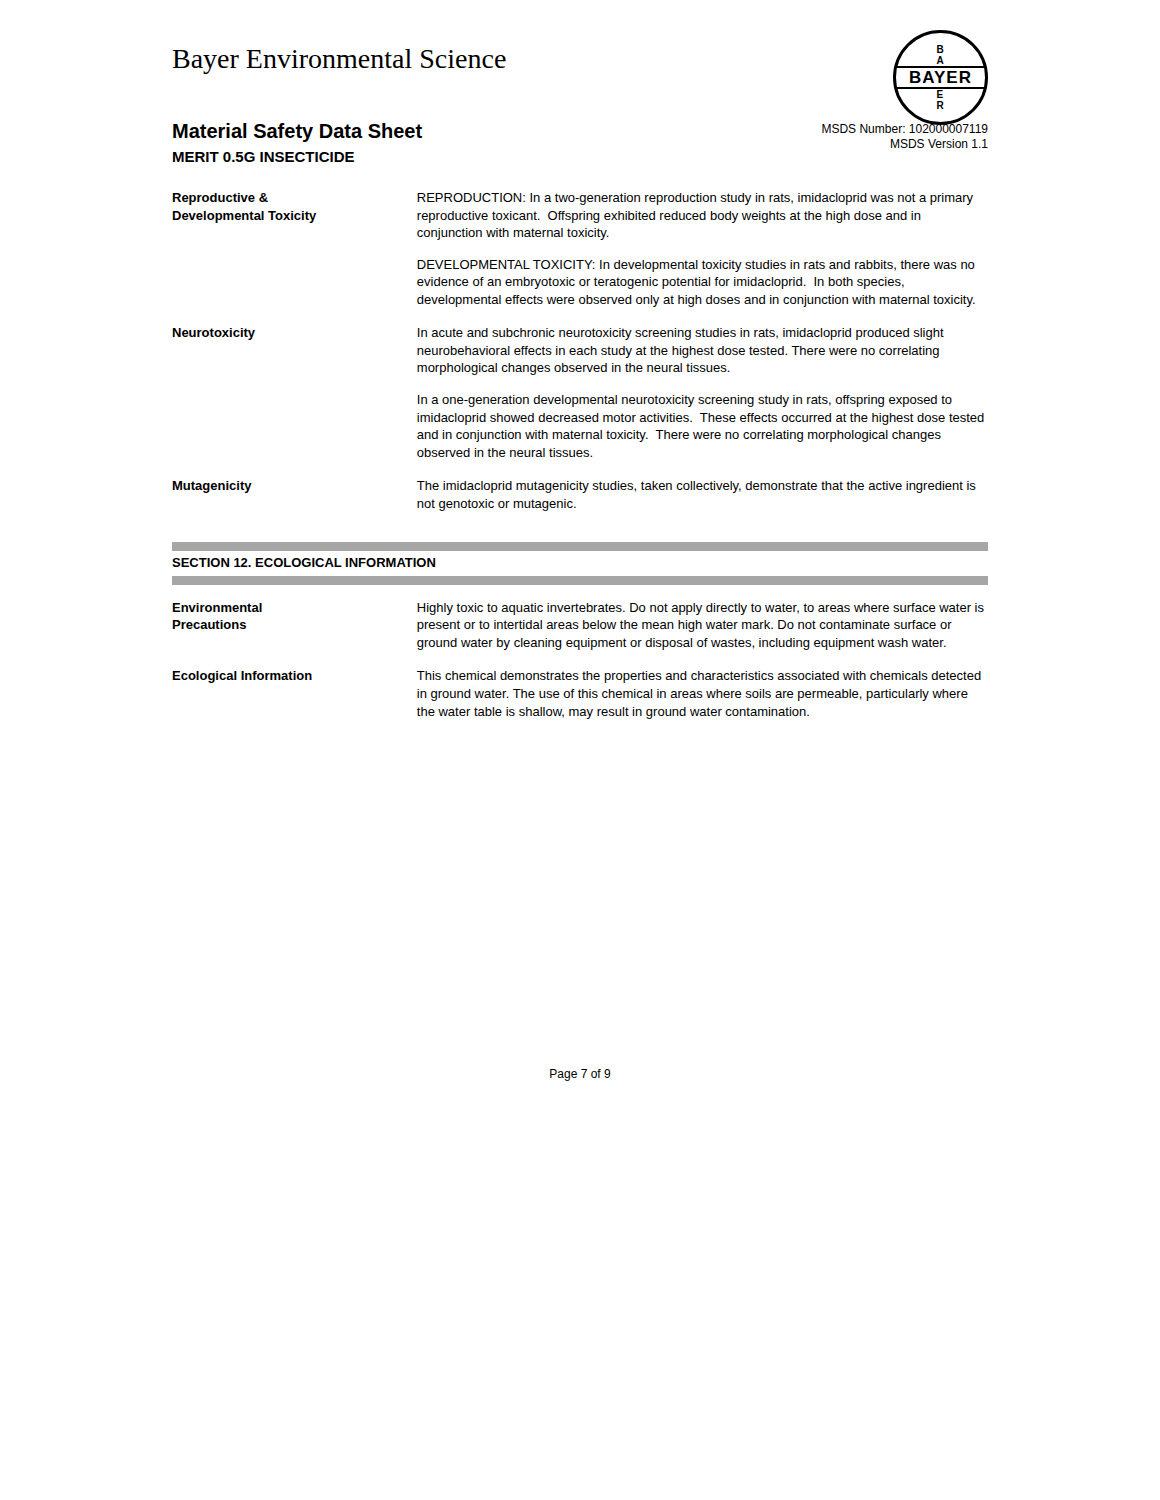B
A BAYER E
R
Bayer Environmental Science
MSDS Number: 102000007119
MSDS Version 1.1
Material Safety Data Sheet
MERIT 0.5G INSECTICIDE
| Reproductive & Developmental Toxicity | REPRODUCTION: In a two-generation reproduction study in rats, imidacloprid was not a primary reproductive toxicant. Offspring exhibited reduced body weights at the high dose and in conjunction with maternal toxicity. DEVELOPMENTAL TOXICITY: In developmental toxicity studies in rats and rabbits, there was no evidence of an embryotoxic or teratogenic potential for imidacloprid. In both species, developmental effects were observed only at high doses and in conjunction with maternal toxicity. |
| Neurotoxicity | In acute and subchronic neurotoxicity screening studies in rats, imidacloprid produced slight neurobehavioral effects in each study at the highest dose tested. There were no correlating morphological changes observed in the neural tissues. In a one-generation developmental neurotoxicity screening study in rats, offspring exposed to imidacloprid showed decreased motor activities. These effects occurred at the highest dose tested and in conjunction with maternal toxicity. There were no correlating morphological changes observed in the neural tissues. |
| Mutagenicity | The imidacloprid mutagenicity studies, taken collectively, demonstrate that the active ingredient is not genotoxic or mutagenic. |
SECTION 12. ECOLOGICAL INFORMATION
| Environmental Precautions | Highly toxic to aquatic invertebrates. Do not apply directly to water, to areas where surface water is present or to intertidal areas below the mean high water mark. Do not contaminate surface or ground water by cleaning equipment or disposal of wastes, including equipment wash water. |
| Ecological Information | This chemical demonstrates the properties and characteristics associated with chemicals detected in ground water. The use of this chemical in areas where soils are permeable, particularly where the water table is shallow, may result in ground water contamination. |
Page 7 of 9